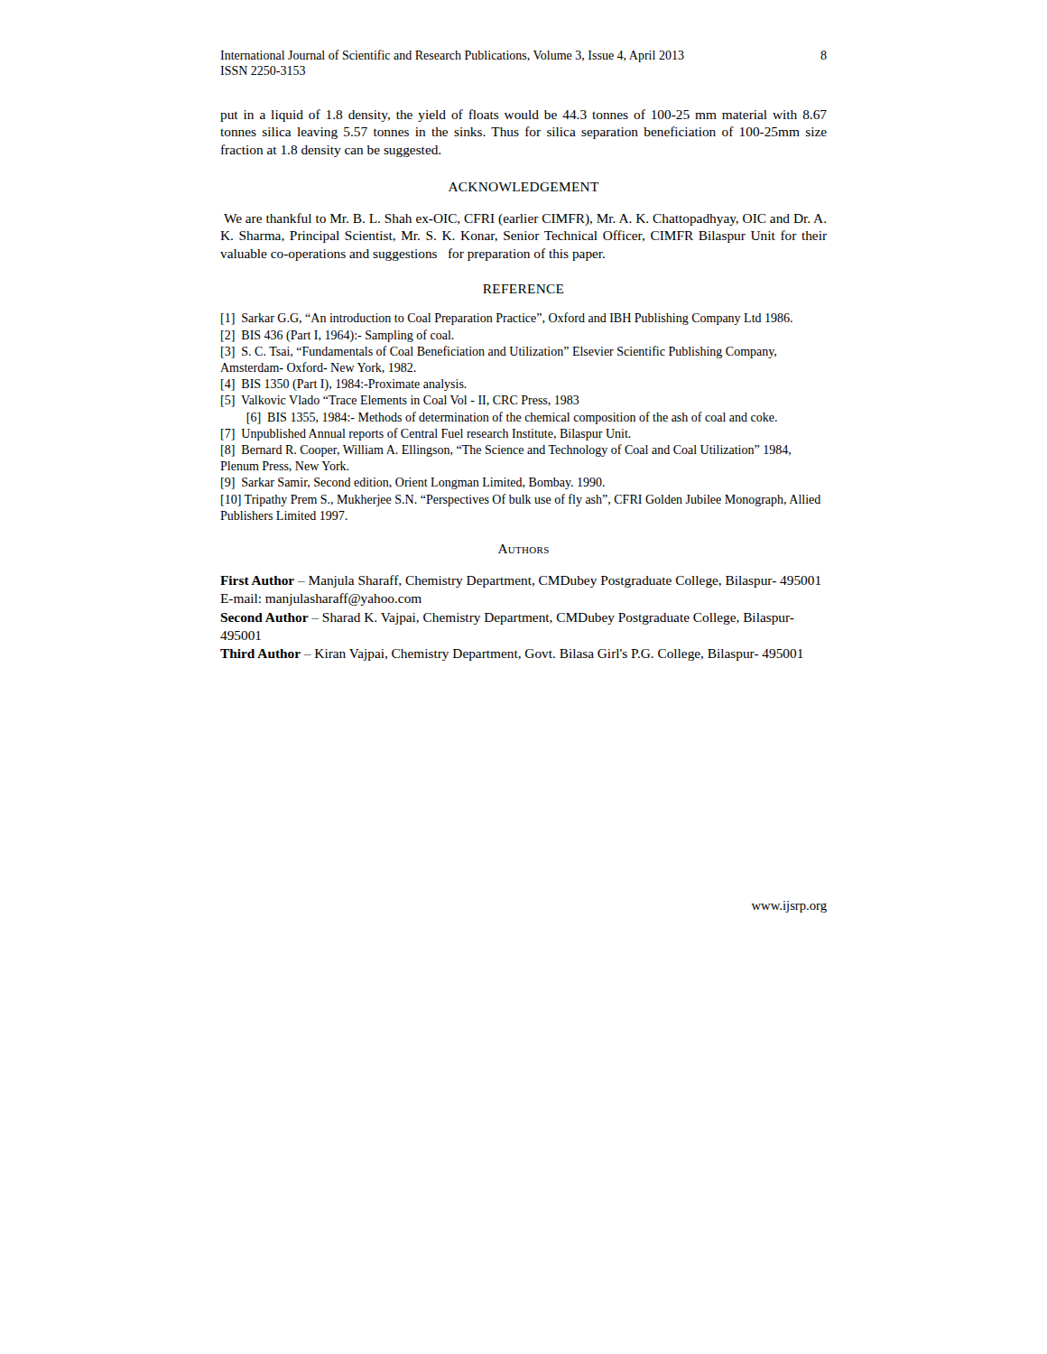International Journal of Scientific and Research Publications, Volume 3, Issue 4, April 2013
ISSN 2250-3153
8
put in a liquid of 1.8 density, the yield of floats would be 44.3 tonnes of 100-25 mm material with 8.67 tonnes silica leaving 5.57 tonnes in the sinks. Thus for silica separation beneficiation of 100-25mm size fraction at 1.8 density can be suggested.
ACKNOWLEDGEMENT
We are thankful to Mr. B. L. Shah ex-OIC, CFRI (earlier CIMFR), Mr. A. K. Chattopadhyay, OIC and Dr. A. K. Sharma, Principal Scientist, Mr. S. K. Konar, Senior Technical Officer, CIMFR Bilaspur Unit for their valuable co-operations and suggestions for preparation of this paper.
REFERENCE
[1] Sarkar G.G, “An introduction to Coal Preparation Practice”, Oxford and IBH Publishing Company Ltd 1986.
[2] BIS 436 (Part I, 1964):- Sampling of coal.
[3] S. C. Tsai, “Fundamentals of Coal Beneficiation and Utilization” Elsevier Scientific Publishing Company, Amsterdam- Oxford- New York, 1982.
[4] BIS 1350 (Part I), 1984:-Proximate analysis.
[5] Valkovic Vlado “Trace Elements in Coal Vol - II, CRC Press, 1983
[6] BIS 1355, 1984:- Methods of determination of the chemical composition of the ash of coal and coke.
[7] Unpublished Annual reports of Central Fuel research Institute, Bilaspur Unit.
[8] Bernard R. Cooper, William A. Ellingson, “The Science and Technology of Coal and Coal Utilization” 1984, Plenum Press, New York.
[9] Sarkar Samir, Second edition, Orient Longman Limited, Bombay. 1990.
[10] Tripathy Prem S., Mukherjee S.N. “Perspectives Of bulk use of fly ash”, CFRI Golden Jubilee Monograph, Allied Publishers Limited 1997.
Authors
First Author – Manjula Sharaff, Chemistry Department, CMDubey Postgraduate College, Bilaspur- 495001
E-mail: manjulasharaff@yahoo.com
Second Author – Sharad K. Vajpai, Chemistry Department, CMDubey Postgraduate College, Bilaspur- 495001
Third Author – Kiran Vajpai, Chemistry Department, Govt. Bilasa Girl's P.G. College, Bilaspur- 495001
www.ijsrp.org